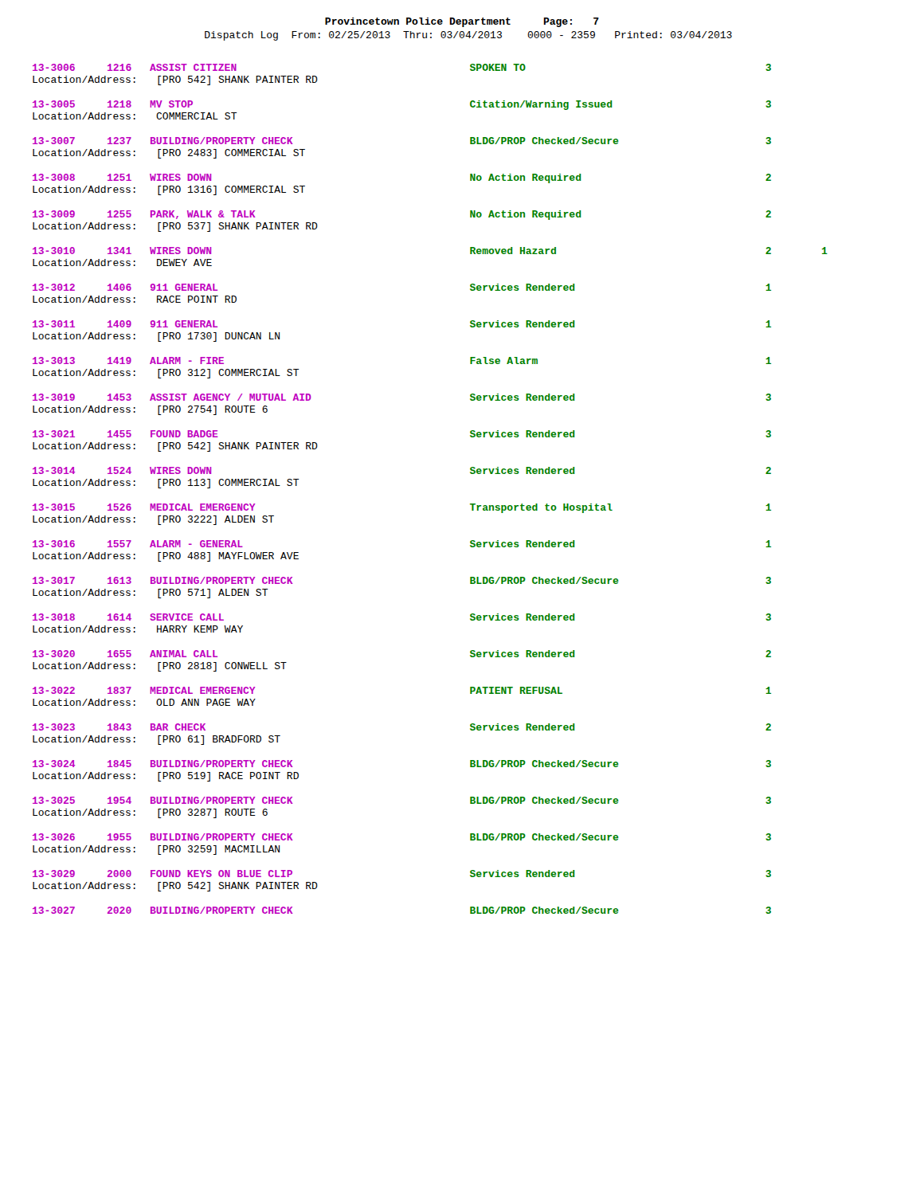Provincetown Police Department Page: 7
Dispatch Log From: 02/25/2013 Thru: 03/04/2013 0000 - 2359 Printed: 03/04/2013
| 13-3006 | 1216 | ASSIST CITIZEN | SPOKEN TO | 3 |
| Location/Address: [PRO 542] SHANK PAINTER RD |
| 13-3005 | 1218 | MV STOP | Citation/Warning Issued | 3 |
| Location/Address: COMMERCIAL ST |
| 13-3007 | 1237 | BUILDING/PROPERTY CHECK | BLDG/PROP Checked/Secure | 3 |
| Location/Address: [PRO 2483] COMMERCIAL ST |
| 13-3008 | 1251 | WIRES DOWN | No Action Required | 2 |
| Location/Address: [PRO 1316] COMMERCIAL ST |
| 13-3009 | 1255 | PARK, WALK & TALK | No Action Required | 2 |
| Location/Address: [PRO 537] SHANK PAINTER RD |
| 13-3010 | 1341 | WIRES DOWN | Removed Hazard | 2 1 |
| Location/Address: DEWEY AVE |
| 13-3012 | 1406 | 911 GENERAL | Services Rendered | 1 |
| Location/Address: RACE POINT RD |
| 13-3011 | 1409 | 911 GENERAL | Services Rendered | 1 |
| Location/Address: [PRO 1730] DUNCAN LN |
| 13-3013 | 1419 | ALARM - FIRE | False Alarm | 1 |
| Location/Address: [PRO 312] COMMERCIAL ST |
| 13-3019 | 1453 | ASSIST AGENCY / MUTUAL AID | Services Rendered | 3 |
| Location/Address: [PRO 2754] ROUTE 6 |
| 13-3021 | 1455 | FOUND BADGE | Services Rendered | 3 |
| Location/Address: [PRO 542] SHANK PAINTER RD |
| 13-3014 | 1524 | WIRES DOWN | Services Rendered | 2 |
| Location/Address: [PRO 113] COMMERCIAL ST |
| 13-3015 | 1526 | MEDICAL EMERGENCY | Transported to Hospital | 1 |
| Location/Address: [PRO 3222] ALDEN ST |
| 13-3016 | 1557 | ALARM - GENERAL | Services Rendered | 1 |
| Location/Address: [PRO 488] MAYFLOWER AVE |
| 13-3017 | 1613 | BUILDING/PROPERTY CHECK | BLDG/PROP Checked/Secure | 3 |
| Location/Address: [PRO 571] ALDEN ST |
| 13-3018 | 1614 | SERVICE CALL | Services Rendered | 3 |
| Location/Address: HARRY KEMP WAY |
| 13-3020 | 1655 | ANIMAL CALL | Services Rendered | 2 |
| Location/Address: [PRO 2818] CONWELL ST |
| 13-3022 | 1837 | MEDICAL EMERGENCY | PATIENT REFUSAL | 1 |
| Location/Address: OLD ANN PAGE WAY |
| 13-3023 | 1843 | BAR CHECK | Services Rendered | 2 |
| Location/Address: [PRO 61] BRADFORD ST |
| 13-3024 | 1845 | BUILDING/PROPERTY CHECK | BLDG/PROP Checked/Secure | 3 |
| Location/Address: [PRO 519] RACE POINT RD |
| 13-3025 | 1954 | BUILDING/PROPERTY CHECK | BLDG/PROP Checked/Secure | 3 |
| Location/Address: [PRO 3287] ROUTE 6 |
| 13-3026 | 1955 | BUILDING/PROPERTY CHECK | BLDG/PROP Checked/Secure | 3 |
| Location/Address: [PRO 3259] MACMILLAN |
| 13-3029 | 2000 | FOUND KEYS ON BLUE CLIP | Services Rendered | 3 |
| Location/Address: [PRO 542] SHANK PAINTER RD |
| 13-3027 | 2020 | BUILDING/PROPERTY CHECK | BLDG/PROP Checked/Secure | 3 |